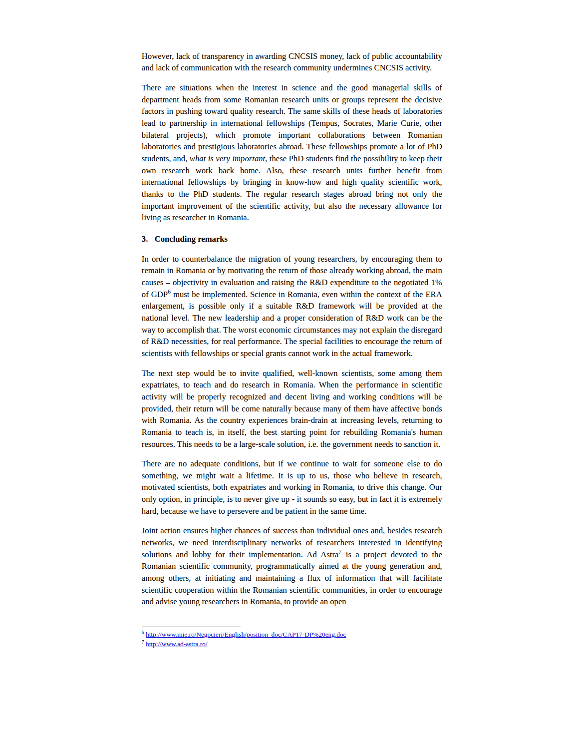However, lack of transparency in awarding CNCSIS money, lack of public accountability and lack of communication with the research community undermines CNCSIS activity.
There are situations when the interest in science and the good managerial skills of department heads from some Romanian research units or groups represent the decisive factors in pushing toward quality research. The same skills of these heads of laboratories lead to partnership in international fellowships (Tempus, Socrates, Marie Curie, other bilateral projects), which promote important collaborations between Romanian laboratories and prestigious laboratories abroad. These fellowships promote a lot of PhD students, and, what is very important, these PhD students find the possibility to keep their own research work back home. Also, these research units further benefit from international fellowships by bringing in know-how and high quality scientific work, thanks to the PhD students. The regular research stages abroad bring not only the important improvement of the scientific activity, but also the necessary allowance for living as researcher in Romania.
3. Concluding remarks
In order to counterbalance the migration of young researchers, by encouraging them to remain in Romania or by motivating the return of those already working abroad, the main causes – objectivity in evaluation and raising the R&D expenditure to the negotiated 1% of GDP6 must be implemented. Science in Romania, even within the context of the ERA enlargement, is possible only if a suitable R&D framework will be provided at the national level. The new leadership and a proper consideration of R&D work can be the way to accomplish that. The worst economic circumstances may not explain the disregard of R&D necessities, for real performance. The special facilities to encourage the return of scientists with fellowships or special grants cannot work in the actual framework.
The next step would be to invite qualified, well-known scientists, some among them expatriates, to teach and do research in Romania. When the performance in scientific activity will be properly recognized and decent living and working conditions will be provided, their return will be come naturally because many of them have affective bonds with Romania. As the country experiences brain-drain at increasing levels, returning to Romania to teach is, in itself, the best starting point for rebuilding Romania's human resources. This needs to be a large-scale solution, i.e. the government needs to sanction it.
There are no adequate conditions, but if we continue to wait for someone else to do something, we might wait a lifetime. It is up to us, those who believe in research, motivated scientists, both expatriates and working in Romania, to drive this change. Our only option, in principle, is to never give up - it sounds so easy, but in fact it is extremely hard, because we have to persevere and be patient in the same time.
Joint action ensures higher chances of success than individual ones and, besides research networks, we need interdisciplinary networks of researchers interested in identifying solutions and lobby for their implementation. Ad Astra7 is a project devoted to the Romanian scientific community, programmatically aimed at the young generation and, among others, at initiating and maintaining a flux of information that will facilitate scientific cooperation within the Romanian scientific communities, in order to encourage and advise young researchers in Romania, to provide an open
6 http://www.mie.ro/Negocieri/English/position_doc/CAP17-DP%20eng.doc
7 http://www.ad-astra.ro/